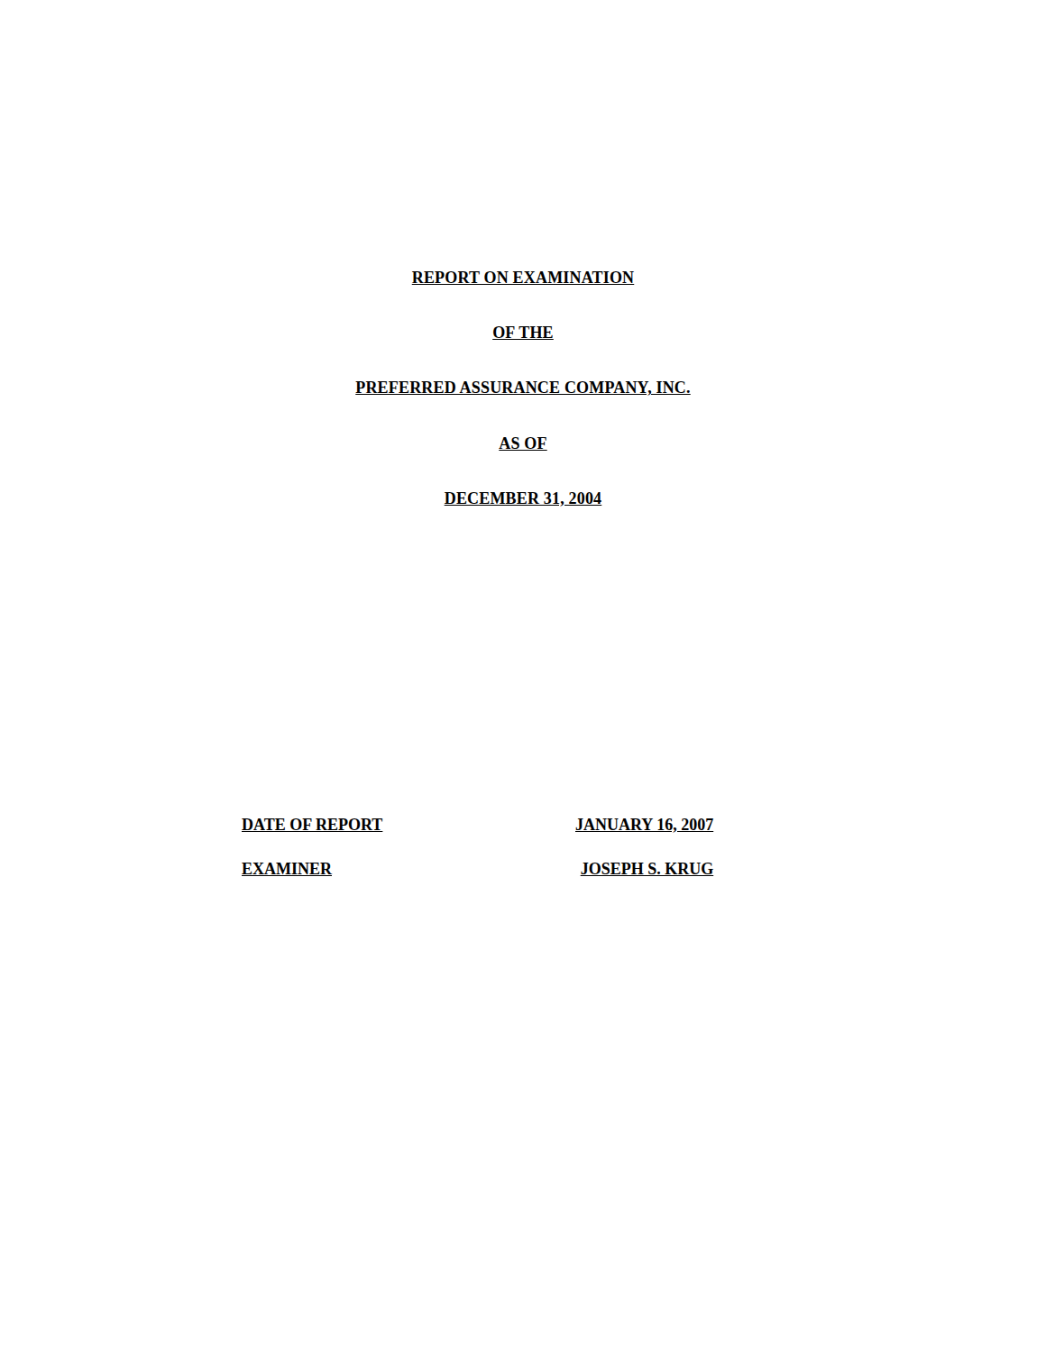REPORT ON EXAMINATION
OF THE
PREFERRED ASSURANCE COMPANY, INC.
AS OF
DECEMBER 31, 2004
DATE OF REPORT JANUARY 16, 2007
EXAMINER JOSEPH S. KRUG